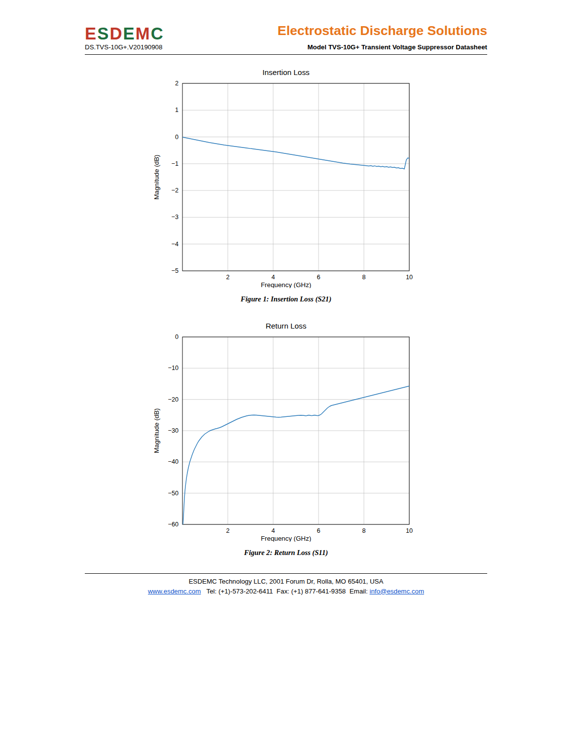ESDEMC
Electrostatic Discharge Solutions
DS.TVS-10G+.V20190908 Model TVS-10G+ Transient Voltage Suppressor Datasheet
Insertion Loss 2 1 0 −1 −2 −3 −4 −5 2 4 6 8 10 Frequency (GHz) Magnitude (dB)
Figure 1: Insertion Loss (S21)
Return Loss 0 −10 −20 −30 −40 −50 −60 2 4 6 8 10 Frequency (GHz) Magnitude (dB)
Figure 2: Return Loss (S11)
ESDEMC Technology LLC, 2001 Forum Dr, Rolla, MO 65401, USA
www.esdemc.com Tel: (+1)-573-202-6411 Fax: (+1) 877-641-9358 Email: info@esdemc.com